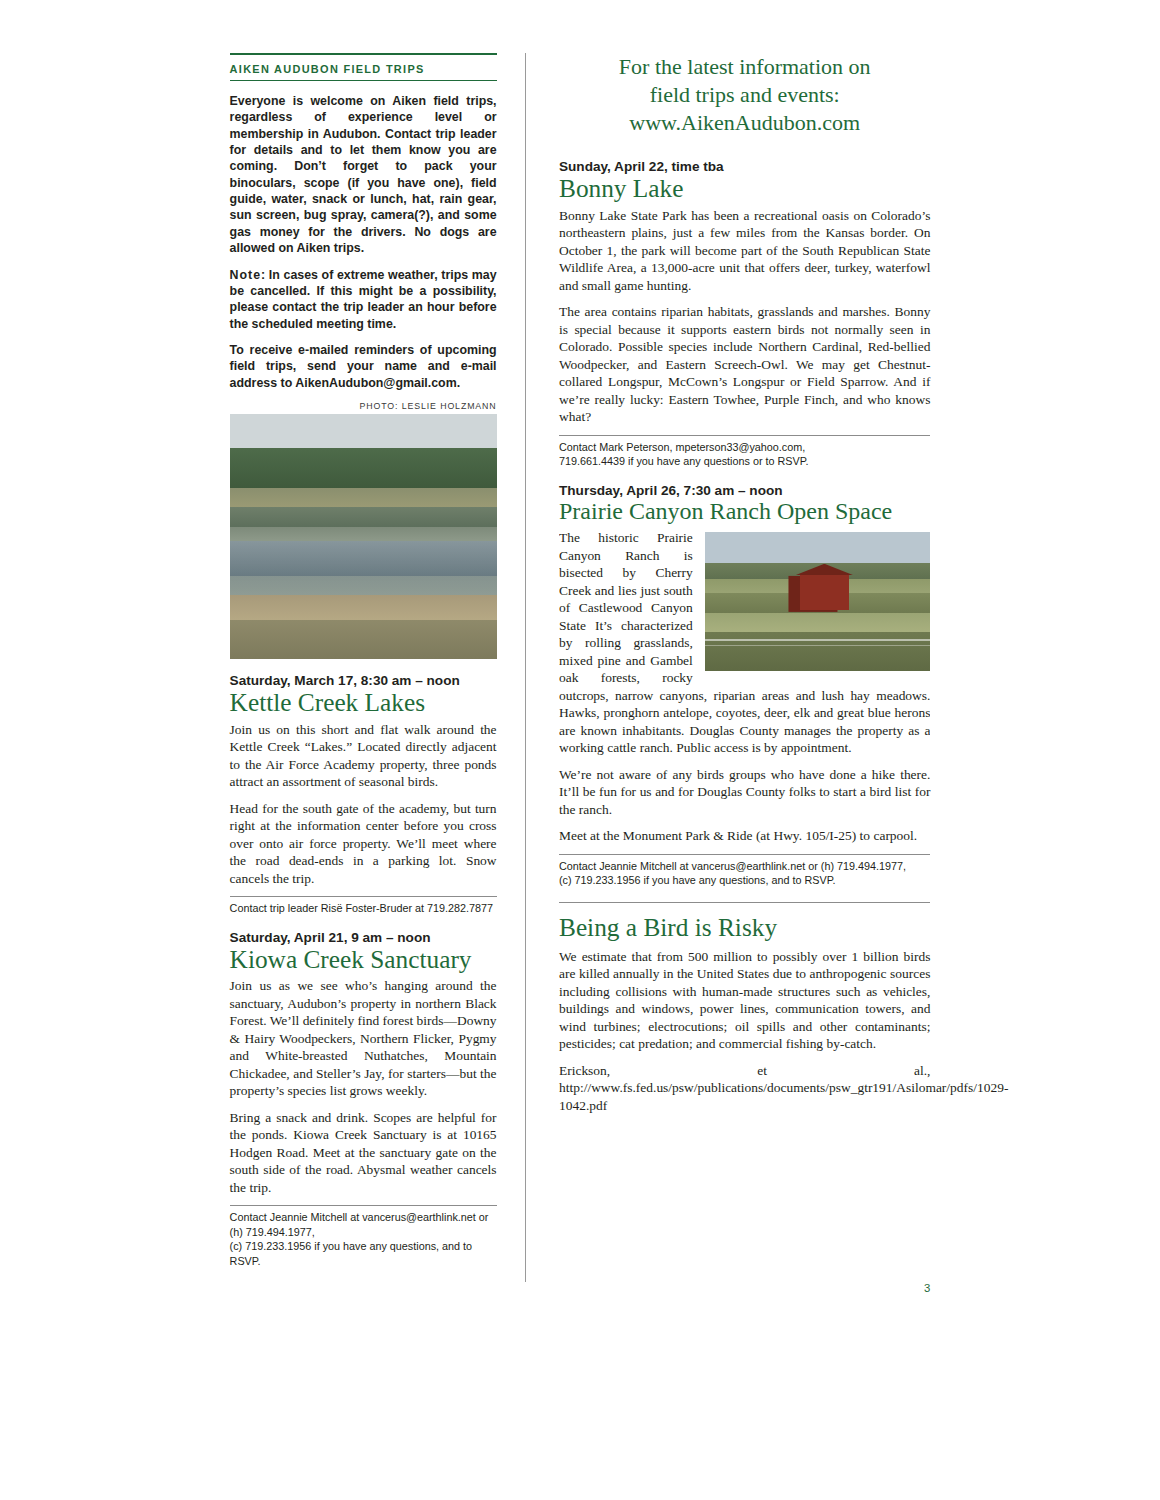AIKEN AUDUBON FIELD TRIPS
Everyone is welcome on Aiken field trips, regardless of experience level or membership in Audubon. Contact trip leader for details and to let them know you are coming. Don’t forget to pack your binoculars, scope (if you have one), field guide, water, snack or lunch, hat, rain gear, sun screen, bug spray, camera(?), and some gas money for the drivers. No dogs are allowed on Aiken trips.
Note: In cases of extreme weather, trips may be cancelled. If this might be a possibility, please contact the trip leader an hour before the scheduled meeting time.
To receive e-mailed reminders of upcoming field trips, send your name and e-mail address to AikenAudubon@gmail.com.
PHOTO: LESLIE HOLZMANN
Saturday, March 17, 8:30 am – noon
Kettle Creek Lakes
Join us on this short and flat walk around the Kettle Creek “Lakes.” Located directly adjacent to the Air Force Academy property, three ponds attract an assortment of seasonal birds.
Head for the south gate of the academy, but turn right at the information center before you cross over onto air force property. We’ll meet where the road dead-ends in a parking lot. Snow cancels the trip.
Contact trip leader Risë Foster-Bruder at 719.282.7877
Saturday, April 21, 9 am – noon
Kiowa Creek Sanctuary
Join us as we see who’s hanging around the sanctuary, Audubon’s property in northern Black Forest. We’ll definitely find forest birds—Downy & Hairy Woodpeckers, Northern Flicker, Pygmy and White-breasted Nuthatches, Mountain Chickadee, and Steller’s Jay, for starters—but the property’s species list grows weekly.
Bring a snack and drink. Scopes are helpful for the ponds. Kiowa Creek Sanctuary is at 10165 Hodgen Road. Meet at the sanctuary gate on the south side of the road. Abysmal weather cancels the trip.
Contact Jeannie Mitchell at vancerus@earthlink.net or (h) 719.494.1977,
(c) 719.233.1956 if you have any questions, and to RSVP.
For the latest information on
field trips and events:
www.AikenAudubon.com
Sunday, April 22, time tba
Bonny Lake
Bonny Lake State Park has been a recreational oasis on Colorado’s northeastern plains, just a few miles from the Kansas border. On October 1, the park will become part of the South Republican State Wildlife Area, a 13,000-acre unit that offers deer, turkey, waterfowl and small game hunting.
The area contains riparian habitats, grasslands and marshes. Bonny is special because it supports eastern birds not normally seen in Colorado. Possible species include Northern Cardinal, Red-bellied Woodpecker, and Eastern Screech-Owl. We may get Chestnut-collared Longspur, McCown’s Longspur or Field Sparrow. And if we’re really lucky: Eastern Towhee, Purple Finch, and who knows what?
Contact Mark Peterson, mpeterson33@yahoo.com,
719.661.4439 if you have any questions or to RSVP.
Thursday, April 26, 7:30 am – noon
Prairie Canyon Ranch Open Space
The historic Prairie Canyon Ranch is bisected by Cherry Creek and lies just south of Castlewood Canyon State It’s characterized by rolling grasslands, mixed pine and Gambel oak forests, rocky outcrops, narrow canyons, riparian areas and lush hay meadows. Hawks, pronghorn antelope, coyotes, deer, elk and great blue herons are known inhabitants. Douglas County manages the property as a working cattle ranch. Public access is by appointment.
We’re not aware of any birds groups who have done a hike there. It’ll be fun for us and for Douglas County folks to start a bird list for the ranch.
Meet at the Monument Park & Ride (at Hwy. 105/I-25) to carpool.
Contact Jeannie Mitchell at vancerus@earthlink.net or (h) 719.494.1977,
(c) 719.233.1956 if you have any questions, and to RSVP.
Being a Bird is Risky
We estimate that from 500 million to possibly over 1 billion birds are killed annually in the United States due to anthropogenic sources including collisions with human-made structures such as vehicles, buildings and windows, power lines, communication towers, and wind turbines; electrocutions; oil spills and other contaminants; pesticides; cat predation; and commercial fishing by-catch.
Erickson, et al., http://www.fs.fed.us/psw/publications/documents/psw_gtr191/Asilomar/pdfs/1029-1042.pdf
3